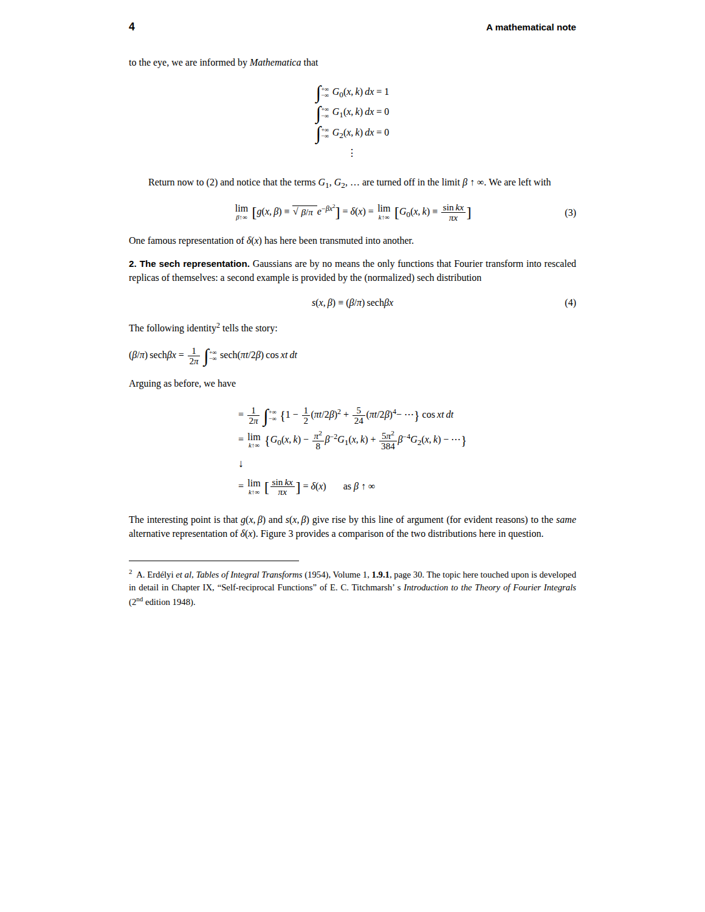4 A mathematical note
to the eye, we are informed by Mathematica that
∫+∞
−∞ G0(x, k) dx = 1
∫+∞
−∞ G1(x, k) dx = 0
∫+∞
−∞ G2(x, k) dx = 0
⋮
Return now to (2) and notice that the terms G1, G2, … are turned off in the limit β ↑ ∞. We are left with
limβ↑∞ [g(x, β) ≡ √β/π e−βx2] = δ(x) = limk↑∞ [G0(x, k) ≡ sin kx πx] (3)
One famous representation of δ(x) has here been transmuted into another.
2. The sech representation. Gaussians are by no means the only functions that Fourier transform into rescaled replicas of themselves: a second example is provided by the (normalized) sech distribution
s(x, β) ≡ (β/π) sechβx (4)
The following identity2 tells the story:
(β/π) sechβx = 12π ∫+∞
−∞ sech(πt/2β) cos xt dt
Arguing as before, we have
= 12π ∫+∞
−∞ {1 − 12(πt/2β)2 + 524(πt/2β)4− ⋯} cos xt dt
= limk↑∞ {G0(x, k) − π28 β−2G1(x, k) + 5π2384 β−4G2(x, k) − ⋯}
↓
= limk↑∞ [sin kx πx] = δ(x) as β ↑ ∞
The interesting point is that g(x, β) and s(x, β) give rise by this line of argument (for evident reasons) to the same alternative representation of δ(x). Figure 3 provides a comparison of the two distributions here in question.
2 A. Erdélyi et al, Tables of Integral Transforms (1954), Volume 1, 1.9.1, page 30. The topic here touched upon is developed in detail in Chapter IX, “Self-reciprocal Functions” of E. C. Titchmarsh’ s Introduction to the Theory of Fourier Integrals (2nd edition 1948).